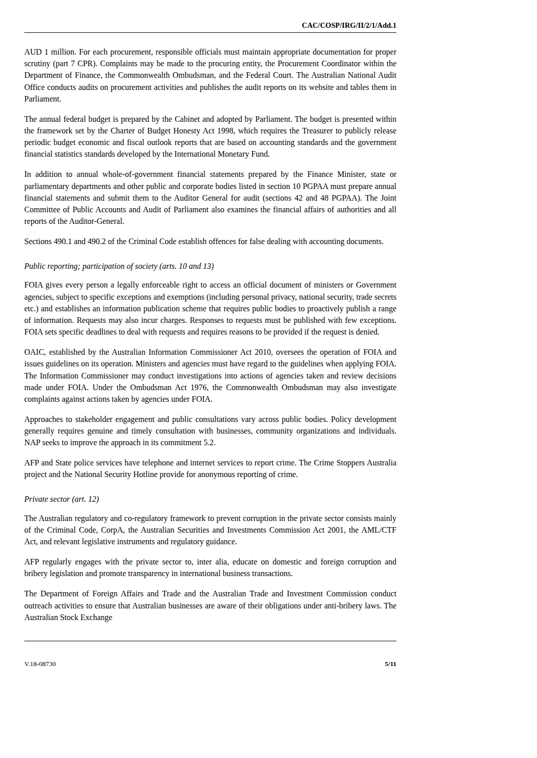CAC/COSP/IRG/II/2/1/Add.1
AUD 1 million. For each procurement, responsible officials must maintain appropriate documentation for proper scrutiny (part 7 CPR). Complaints may be made to the procuring entity, the Procurement Coordinator within the Department of Finance, the Commonwealth Ombudsman, and the Federal Court. The Australian National Audit Office conducts audits on procurement activities and publishes the audit reports on its website and tables them in Parliament.
The annual federal budget is prepared by the Cabinet and adopted by Parliament. The budget is presented within the framework set by the Charter of Budget Honesty Act 1998, which requires the Treasurer to publicly release periodic budget economic and fiscal outlook reports that are based on accounting standards and the government financial statistics standards developed by the International Monetary Fund.
In addition to annual whole-of-government financial statements prepared by the Finance Minister, state or parliamentary departments and other public and corporate bodies listed in section 10 PGPAA must prepare annual financial statements and submit them to the Auditor General for audit (sections 42 and 48 PGPAA). The Joint Committee of Public Accounts and Audit of Parliament also examines the financial affairs of authorities and all reports of the Auditor-General.
Sections 490.1 and 490.2 of the Criminal Code establish offences for false dealing with accounting documents.
Public reporting; participation of society (arts. 10 and 13)
FOIA gives every person a legally enforceable right to access an official document of ministers or Government agencies, subject to specific exceptions and exemptions (including personal privacy, national security, trade secrets etc.) and establishes an information publication scheme that requires public bodies to proactively publish a range of information. Requests may also incur charges. Responses to requests must be published with few exceptions. FOIA sets specific deadlines to deal with requests and requires reasons to be provided if the request is denied.
OAIC, established by the Australian Information Commissioner Act 2010, oversees the operation of FOIA and issues guidelines on its operation. Ministers and agencies must have regard to the guidelines when applying FOIA. The Information Commissioner may conduct investigations into actions of agencies taken and review decisions made under FOIA. Under the Ombudsman Act 1976, the Commonwealth Ombudsman may also investigate complaints against actions taken by agencies under FOIA.
Approaches to stakeholder engagement and public consultations vary across public bodies. Policy development generally requires genuine and timely consultation with businesses, community organizations and individuals. NAP seeks to improve the approach in its commitment 5.2.
AFP and State police services have telephone and internet services to report crime. The Crime Stoppers Australia project and the National Security Hotline provide for anonymous reporting of crime.
Private sector (art. 12)
The Australian regulatory and co-regulatory framework to prevent corruption in the private sector consists mainly of the Criminal Code, CorpA, the Australian Securities and Investments Commission Act 2001, the AML/CTF Act, and relevant legislative instruments and regulatory guidance.
AFP regularly engages with the private sector to, inter alia, educate on domestic and foreign corruption and bribery legislation and promote transparency in international business transactions.
The Department of Foreign Affairs and Trade and the Australian Trade and Investment Commission conduct outreach activities to ensure that Australian businesses are aware of their obligations under anti-bribery laws. The Australian Stock Exchange
V.18-08730
5/11